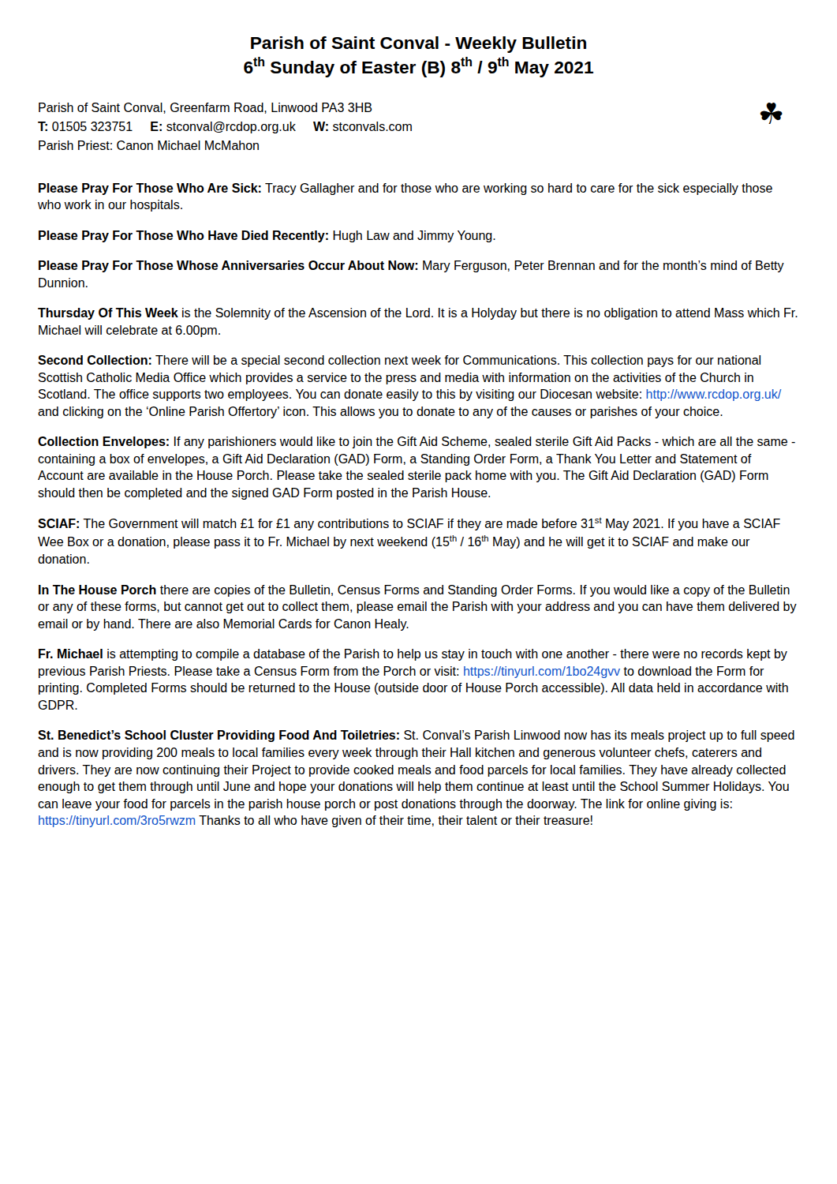Parish of Saint Conval - Weekly Bulletin
6th Sunday of Easter (B) 8th / 9th May 2021
☘
Parish of Saint Conval, Greenfarm Road, Linwood PA3 3HB
T: 01505 323751 E: stconval@rcdop.org.uk W: stconvals.com
Parish Priest: Canon Michael McMahon
Please Pray For Those Who Are Sick: Tracy Gallagher and for those who are working so hard to care for the sick especially those who work in our hospitals.
Please Pray For Those Who Have Died Recently: Hugh Law and Jimmy Young.
Please Pray For Those Whose Anniversaries Occur About Now: Mary Ferguson, Peter Brennan and for the month’s mind of Betty Dunnion.
Thursday Of This Week is the Solemnity of the Ascension of the Lord. It is a Holyday but there is no obligation to attend Mass which Fr. Michael will celebrate at 6.00pm.
Second Collection: There will be a special second collection next week for Communications. This collection pays for our national Scottish Catholic Media Office which provides a service to the press and media with information on the activities of the Church in Scotland. The office supports two employees. You can donate easily to this by visiting our Diocesan website: http://www.rcdop.org.uk/ and clicking on the ‘Online Parish Offertory’ icon. This allows you to donate to any of the causes or parishes of your choice.
Collection Envelopes: If any parishioners would like to join the Gift Aid Scheme, sealed sterile Gift Aid Packs - which are all the same - containing a box of envelopes, a Gift Aid Declaration (GAD) Form, a Standing Order Form, a Thank You Letter and Statement of Account are available in the House Porch. Please take the sealed sterile pack home with you. The Gift Aid Declaration (GAD) Form should then be completed and the signed GAD Form posted in the Parish House.
SCIAF: The Government will match £1 for £1 any contributions to SCIAF if they are made before 31st May 2021. If you have a SCIAF Wee Box or a donation, please pass it to Fr. Michael by next weekend (15th / 16th May) and he will get it to SCIAF and make our donation.
In The House Porch there are copies of the Bulletin, Census Forms and Standing Order Forms. If you would like a copy of the Bulletin or any of these forms, but cannot get out to collect them, please email the Parish with your address and you can have them delivered by email or by hand. There are also Memorial Cards for Canon Healy.
Fr. Michael is attempting to compile a database of the Parish to help us stay in touch with one another - there were no records kept by previous Parish Priests. Please take a Census Form from the Porch or visit: https://tinyurl.com/1bo24gvv to download the Form for printing. Completed Forms should be returned to the House (outside door of House Porch accessible). All data held in accordance with GDPR.
St. Benedict’s School Cluster Providing Food And Toiletries: St. Conval’s Parish Linwood now has its meals project up to full speed and is now providing 200 meals to local families every week through their Hall kitchen and generous volunteer chefs, caterers and drivers. They are now continuing their Project to provide cooked meals and food parcels for local families. They have already collected enough to get them through until June and hope your donations will help them continue at least until the School Summer Holidays. You can leave your food for parcels in the parish house porch or post donations through the doorway. The link for online giving is: https://tinyurl.com/3ro5rwzm Thanks to all who have given of their time, their talent or their treasure!